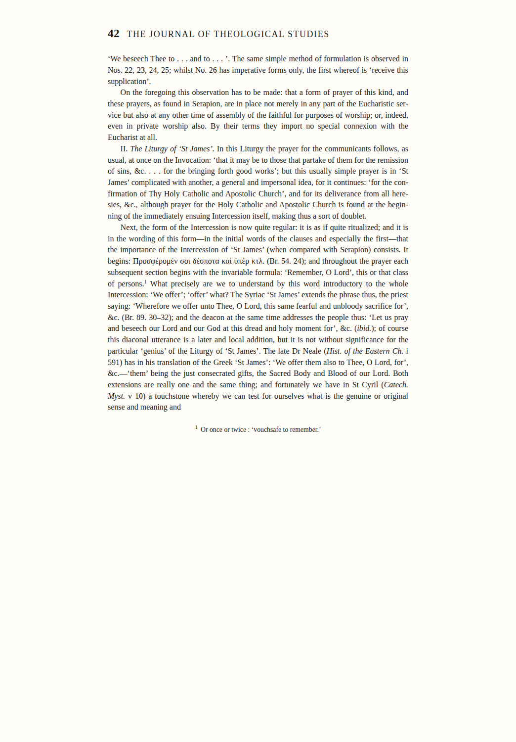42 The Journal of Theological Studies
‘We beseech Thee to . . . and to . . . ’. The same simple method of formulation is observed in Nos. 22, 23, 24, 25; whilst No. 26 has imperative forms only, the first whereof is ‘receive this supplication’.
On the foregoing this observation has to be made: that a form of prayer of this kind, and these prayers, as found in Serapion, are in place not merely in any part of the Eucharistic service but also at any other time of assembly of the faithful for purposes of worship; or, indeed, even in private worship also. By their terms they import no special connexion with the Eucharist at all.
II. The Liturgy of ‘St James’. In this Liturgy the prayer for the communicants follows, as usual, at once on the Invocation: ‘that it may be to those that partake of them for the remission of sins, &c. . . . for the bringing forth good works’; but this usually simple prayer is in ‘St James’ complicated with another, a general and impersonal idea, for it continues: ‘for the confirmation of Thy Holy Catholic and Apostolic Church’, and for its deliverance from all heresies, &c., although prayer for the Holy Catholic and Apostolic Church is found at the beginning of the immediately ensuing Intercession itself, making thus a sort of doublet.
Next, the form of the Intercession is now quite regular: it is as if quite ritualized; and it is in the wording of this form—in the initial words of the clauses and especially the first—that the importance of the Intercession of ‘St James’ (when compared with Serapion) consists. It begins: Προσφέρομέν σοι δέσποτα καὶ ὑπὲρ κτλ. (Br. 54. 24); and throughout the prayer each subsequent section begins with the invariable formula: ‘Remember, O Lord’, this or that class of persons.1 What precisely are we to understand by this word introductory to the whole Intercession: ‘We offer’; ‘offer’ what? The Syriac ‘St James’ extends the phrase thus, the priest saying: ‘Wherefore we offer unto Thee, O Lord, this same fearful and unbloody sacrifice for’, &c. (Br. 89. 30–32); and the deacon at the same time addresses the people thus: ‘Let us pray and beseech our Lord and our God at this dread and holy moment for’, &c. (ibid.); of course this diaconal utterance is a later and local addition, but it is not without significance for the particular ‘genius’ of the Liturgy of ‘St James’. The late Dr Neale (Hist. of the Eastern Ch. i 591) has in his translation of the Greek ‘St James’: ‘We offer them also to Thee, O Lord, for’, &c.—‘them’ being the just consecrated gifts, the Sacred Body and Blood of our Lord. Both extensions are really one and the same thing; and fortunately we have in St Cyril (Catech. Myst. v 10) a touchstone whereby we can test for ourselves what is the genuine or original sense and meaning and
1 Or once or twice : ‘vouchsafe to remember.’